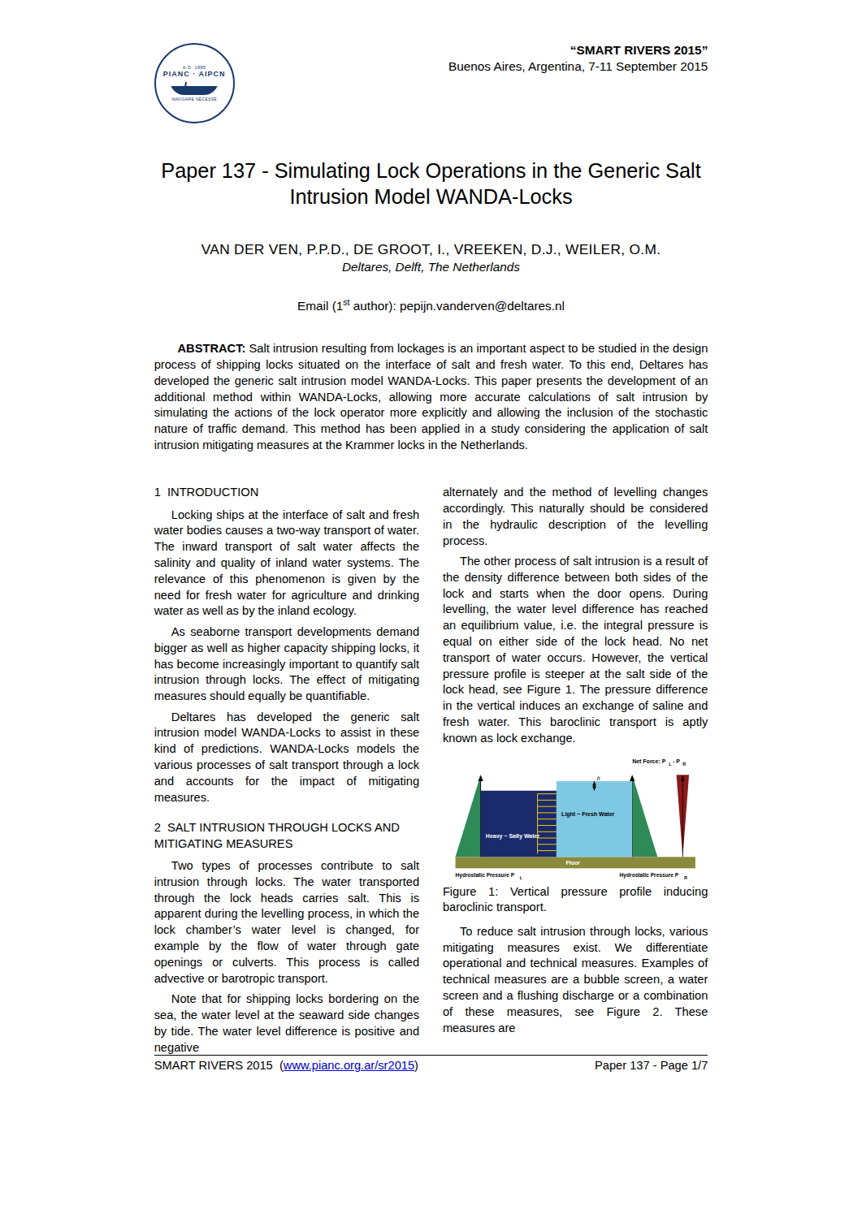A.D. 1885
PIANC · AIPCN
NAVIGARE NECESSE
“SMART RIVERS 2015”
Buenos Aires, Argentina, 7-11 September 2015
Paper 137 - Simulating Lock Operations in the Generic Salt
Intrusion Model WANDA-Locks
VAN DER VEN, P.P.D., DE GROOT, I., VREEKEN, D.J., WEILER, O.M.
Deltares, Delft, The Netherlands
Email (1st author): pepijn.vanderven@deltares.nl
ABSTRACT: Salt intrusion resulting from lockages is an important aspect to be studied in the design process of shipping locks situated on the interface of salt and fresh water. To this end, Deltares has developed the generic salt intrusion model WANDA-Locks. This paper presents the development of an additional method within WANDA-Locks, allowing more accurate calculations of salt intrusion by simulating the actions of the lock operator more explicitly and allowing the inclusion of the stochastic nature of traffic demand. This method has been applied in a study considering the application of salt intrusion mitigating measures at the Krammer locks in the Netherlands.
1 INTRODUCTION
Locking ships at the interface of salt and fresh water bodies causes a two-way transport of water. The inward transport of salt water affects the salinity and quality of inland water systems. The relevance of this phenomenon is given by the need for fresh water for agriculture and drinking water as well as by the inland ecology.
As seaborne transport developments demand bigger as well as higher capacity shipping locks, it has become increasingly important to quantify salt intrusion through locks. The effect of mitigating measures should equally be quantifiable.
Deltares has developed the generic salt intrusion model WANDA-Locks to assist in these kind of predictions. WANDA-Locks models the various processes of salt transport through a lock and accounts for the impact of mitigating measures.
2 SALT INTRUSION THROUGH LOCKS AND MITIGATING MEASURES
Two types of processes contribute to salt intrusion through locks. The water transported through the lock heads carries salt. This is apparent during the levelling process, in which the lock chamber’s water level is changed, for example by the flow of water through gate openings or culverts. This process is called advective or barotropic transport.
Note that for shipping locks bordering on the sea, the water level at the seaward side changes by tide. The water level difference is positive and negative
alternately and the method of levelling changes accordingly. This naturally should be considered in the hydraulic description of the levelling process.
The other process of salt intrusion is a result of the density difference between both sides of the lock and starts when the door opens. During levelling, the water level difference has reached an equilibrium value, i.e. the integral pressure is equal on either side of the lock head. No net transport of water occurs. However, the vertical pressure profile is steeper at the salt side of the lock head, see Figure 1. The pressure difference in the vertical induces an exchange of saline and fresh water. This baroclinic transport is aptly known as lock exchange.
Net Force: P L - P R Floor Heavy − Salty Water Light − Fresh Water h Hydrostatic Pressure P L Hydrostatic Pressure P R
Figure 1: Vertical pressure profile inducing baroclinic transport.
To reduce salt intrusion through locks, various mitigating measures exist. We differentiate operational and technical measures. Examples of technical measures are a bubble screen, a water screen and a flushing discharge or a combination of these measures, see Figure 2. These measures are
SMART RIVERS 2015 (www.pianc.org.ar/sr2015)
Paper 137 - Page 1/7